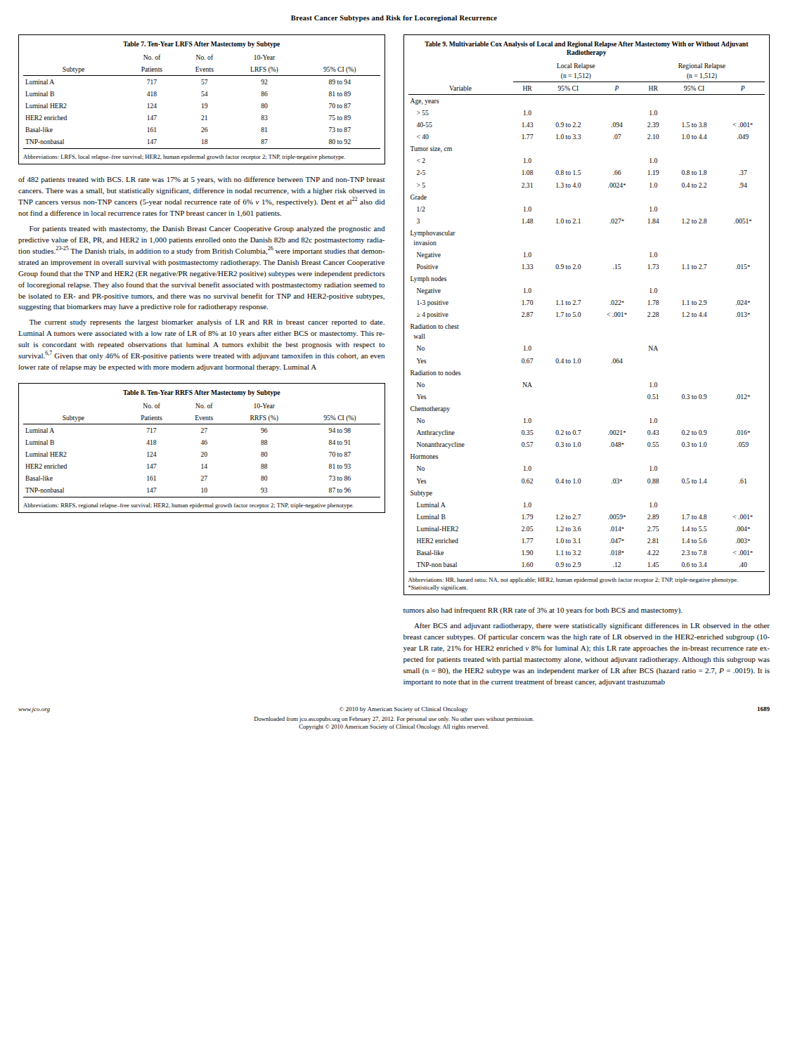Breast Cancer Subtypes and Risk for Locoregional Recurrence
Table 7. Ten-Year LRFS After Mastectomy by Subtype
| | No. of | No. of | 10-Year | |
| --- | --- | --- | --- | --- |
| Subtype | Patients | Events | LRFS (%) | 95% CI (%) |
| Luminal A | 717 | 57 | 92 | 89 to 94 |
| Luminal B | 418 | 54 | 86 | 81 to 89 |
| Luminal HER2 | 124 | 19 | 80 | 70 to 87 |
| HER2 enriched | 147 | 21 | 83 | 75 to 89 |
| Basal-like | 161 | 26 | 81 | 73 to 87 |
| TNP-nonbasal | 147 | 18 | 87 | 80 to 92 |
Abbreviations: LRFS, local relapse–free survival; HER2, human epidermal growth factor receptor 2; TNP, triple-negative phenotype.
of 482 patients treated with BCS. LR rate was 17% at 5 years, with no difference between TNP and non-TNP breast cancers. There was a small, but statistically significant, difference in nodal recurrence, with a higher risk observed in TNP cancers versus non-TNP cancers (5-year nodal recurrence rate of 6% v 1%, respectively). Dent et al22 also did not find a difference in local recurrence rates for TNP breast cancer in 1,601 patients.
For patients treated with mastectomy, the Danish Breast Cancer Cooperative Group analyzed the prognostic and predictive value of ER, PR, and HER2 in 1,000 patients enrolled onto the Danish 82b and 82c postmastectomy radiation studies.23-25 The Danish trials, in addition to a study from British Columbia,26 were important studies that demonstrated an improvement in overall survival with postmastectomy radiotherapy. The Danish Breast Cancer Cooperative Group found that the TNP and HER2 (ER negative/PR negative/HER2 positive) subtypes were independent predictors of locoregional relapse. They also found that the survival benefit associated with postmastectomy radiation seemed to be isolated to ER- and PR-positive tumors, and there was no survival benefit for TNP and HER2-positive subtypes, suggesting that biomarkers may have a predictive role for radiotherapy response.
The current study represents the largest biomarker analysis of LR and RR in breast cancer reported to date. Luminal A tumors were associated with a low rate of LR of 8% at 10 years after either BCS or mastectomy. This result is concordant with repeated observations that luminal A tumors exhibit the best prognosis with respect to survival.6,7 Given that only 46% of ER-positive patients were treated with adjuvant tamoxifen in this cohort, an even lower rate of relapse may be expected with more modern adjuvant hormonal therapy. Luminal A
Table 8. Ten-Year RRFS After Mastectomy by Subtype
| | No. of | No. of | 10-Year | |
| --- | --- | --- | --- | --- |
| Subtype | Patients | Events | RRFS (%) | 95% CI (%) |
| Luminal A | 717 | 27 | 96 | 94 to 98 |
| Luminal B | 418 | 46 | 88 | 84 to 91 |
| Luminal HER2 | 124 | 20 | 80 | 70 to 87 |
| HER2 enriched | 147 | 14 | 88 | 81 to 93 |
| Basal-like | 161 | 27 | 80 | 73 to 86 |
| TNP-nonbasal | 147 | 10 | 93 | 87 to 96 |
Abbreviations: RRFS, regional relapse–free survival; HER2, human epidermal growth factor receptor 2; TNP, triple-negative phenotype.
Table 9. Multivariable Cox Analysis of Local and Regional Relapse After Mastectomy With or Without Adjuvant Radiotherapy
| | Local Relapse (n = 1,512) | Regional Relapse (n = 1,512) |
| --- | --- | --- |
| Variable | HR | 95% CI | P | HR | 95% CI | P |
| Age, years |
| > 55 | 1.0 | | | 1.0 | | |
| 40-55 | 1.43 | 0.9 to 2.2 | .094 | 2.39 | 1.5 to 3.8 | < .001 * |
| < 40 | 1.77 | 1.0 to 3.3 | .07 | 2.10 | 1.0 to 4.4 | .049 |
| Tumor size, cm |
| < 2 | 1.0 | | | 1.0 | | |
| 2-5 | 1.08 | 0.8 to 1.5 | .66 | 1.19 | 0.8 to 1.8 | .37 |
| > 5 | 2.31 | 1.3 to 4.0 | .0024 * | 1.0 | 0.4 to 2.2 | .94 |
| Grade |
| 1/2 | 1.0 | | | 1.0 | | |
| 3 | 1.48 | 1.0 to 2.1 | .027 * | 1.84 | 1.2 to 2.8 | .0051 * |
| Lymphovascular invasion |
| Negative | 1.0 | | | 1.0 | | |
| Positive | 1.33 | 0.9 to 2.0 | .15 | 1.73 | 1.1 to 2.7 | .015 * |
| Lymph nodes |
| Negative | 1.0 | | | 1.0 | | |
| 1-3 positive | 1.70 | 1.1 to 2.7 | .022 * | 1.78 | 1.1 to 2.9 | .024 * |
| ≥ 4 positive | 2.87 | 1.7 to 5.0 | < .001 * | 2.28 | 1.2 to 4.4 | .013 * |
| Radiation to chest wall |
| No | 1.0 | | | NA | | |
| Yes | 0.67 | 0.4 to 1.0 | .064 | | | |
| Radiation to nodes |
| No | NA | | | 1.0 | | |
| Yes | | | | 0.51 | 0.3 to 0.9 | .012 * |
| Chemotherapy |
| No | 1.0 | | | 1.0 | | |
| Anthracycline | 0.35 | 0.2 to 0.7 | .0021 * | 0.43 | 0.2 to 0.9 | .016 * |
| Nonanthracycline | 0.57 | 0.3 to 1.0 | .048 * | 0.55 | 0.3 to 1.0 | .059 |
| Hormones |
| No | 1.0 | | | 1.0 | | |
| Yes | 0.62 | 0.4 to 1.0 | .03 * | 0.88 | 0.5 to 1.4 | .61 |
| Subtype |
| Luminal A | 1.0 | | | 1.0 | | |
| Luminal B | 1.79 | 1.2 to 2.7 | .0059 * | 2.89 | 1.7 to 4.8 | < .001 * |
| Luminal-HER2 | 2.05 | 1.2 to 3.6 | .014 * | 2.75 | 1.4 to 5.5 | .004 * |
| HER2 enriched | 1.77 | 1.0 to 3.1 | .047 * | 2.81 | 1.4 to 5.6 | .003 * |
| Basal-like | 1.90 | 1.1 to 3.2 | .018 * | 4.22 | 2.3 to 7.8 | < .001 * |
| TNP-non basal | 1.60 | 0.9 to 2.9 | .12 | 1.45 | 0.6 to 3.4 | .40 |
Abbreviations: HR, hazard ratio; NA, not applicable; HER2, human epidermal growth factor receptor 2; TNP, triple-negative phenotype.
*Statistically significant.
tumors also had infrequent RR (RR rate of 3% at 10 years for both BCS and mastectomy).
After BCS and adjuvant radiotherapy, there were statistically significant differences in LR observed in the other breast cancer subtypes. Of particular concern was the high rate of LR observed in the HER2-enriched subgroup (10-year LR rate, 21% for HER2 enriched v 8% for luminal A); this LR rate approaches the in-breast recurrence rate expected for patients treated with partial mastectomy alone, without adjuvant radiotherapy. Although this subgroup was small (n = 80), the HER2 subtype was an independent marker of LR after BCS (hazard ratio = 2.7, P = .0019). It is important to note that in the current treatment of breast cancer, adjuvant trastuzumab
www.jco.org
© 2010 by American Society of Clinical Oncology
1689
Downloaded from jco.ascopubs.org on February 27, 2012. For personal use only. No other uses without permission.
Copyright © 2010 American Society of Clinical Oncology. All rights reserved.